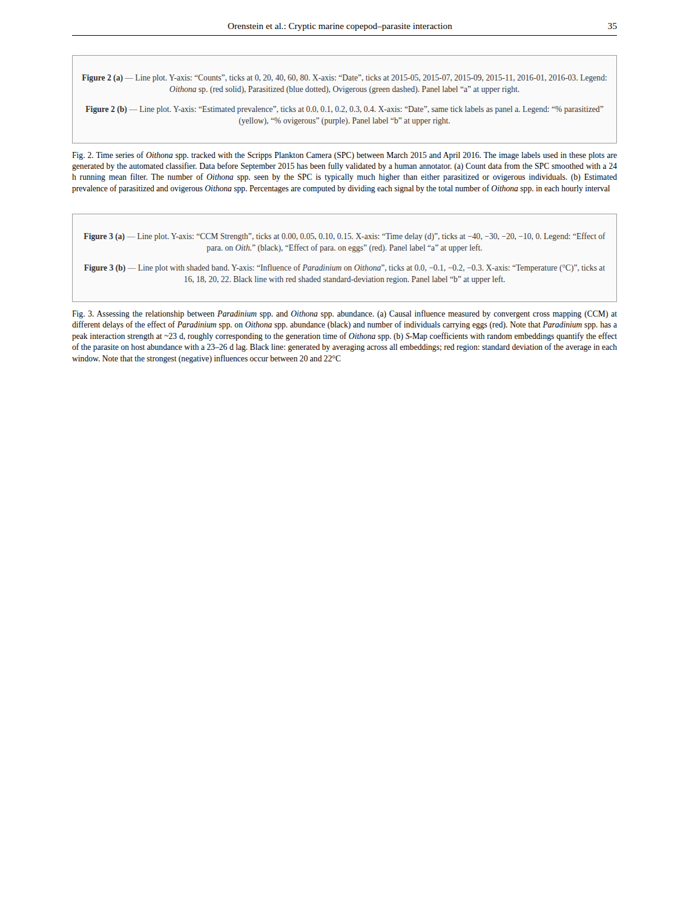Orenstein et al.: Cryptic marine copepod–parasite interaction 35
Figure 2 (a) — Line plot. Y-axis: “Counts”, ticks at 0, 20, 40, 60, 80. X-axis: “Date”, ticks at 2015-05, 2015-07, 2015-09, 2015-11, 2016-01, 2016-03. Legend: Oithona sp. (red solid), Parasitized (blue dotted), Ovigerous (green dashed). Panel label “a” at upper right.
Figure 2 (b) — Line plot. Y-axis: “Estimated prevalence”, ticks at 0.0, 0.1, 0.2, 0.3, 0.4. X-axis: “Date”, same tick labels as panel a. Legend: “% parasitized” (yellow), “% ovigerous” (purple). Panel label “b” at upper right.
Fig. 2. Time series of Oithona spp. tracked with the Scripps Plankton Camera (SPC) between March 2015 and April 2016. The image labels used in these plots are generated by the automated classifier. Data before September 2015 has been fully validated by a human annotator. (a) Count data from the SPC smoothed with a 24 h running mean filter. The number of Oithona spp. seen by the SPC is typically much higher than either parasitized or ovigerous individuals. (b) Estimated prevalence of parasitized and ovigerous Oithona spp. Percentages are computed by dividing each signal by the total number of Oithona spp. in each hourly interval
Figure 3 (a) — Line plot. Y-axis: “CCM Strength”, ticks at 0.00, 0.05, 0.10, 0.15. X-axis: “Time delay (d)”, ticks at −40, −30, −20, −10, 0. Legend: “Effect of para. on Oith.” (black), “Effect of para. on eggs” (red). Panel label “a” at upper left.
Figure 3 (b) — Line plot with shaded band. Y-axis: “Influence of Paradinium on Oithona”, ticks at 0.0, −0.1, −0.2, −0.3. X-axis: “Temperature (°C)”, ticks at 16, 18, 20, 22. Black line with red shaded standard-deviation region. Panel label “b” at upper left.
Fig. 3. Assessing the relationship between Paradinium spp. and Oithona spp. abundance. (a) Causal influence measured by convergent cross mapping (CCM) at different delays of the effect of Paradinium spp. on Oithona spp. abundance (black) and number of individuals carrying eggs (red). Note that Paradinium spp. has a peak interaction strength at ~23 d, roughly corresponding to the generation time of Oithona spp. (b) S-Map coefficients with random embeddings quantify the effect of the parasite on host abundance with a 23–26 d lag. Black line: generated by averaging across all embeddings; red region: standard deviation of the average in each window. Note that the strongest (negative) influences occur between 20 and 22°C